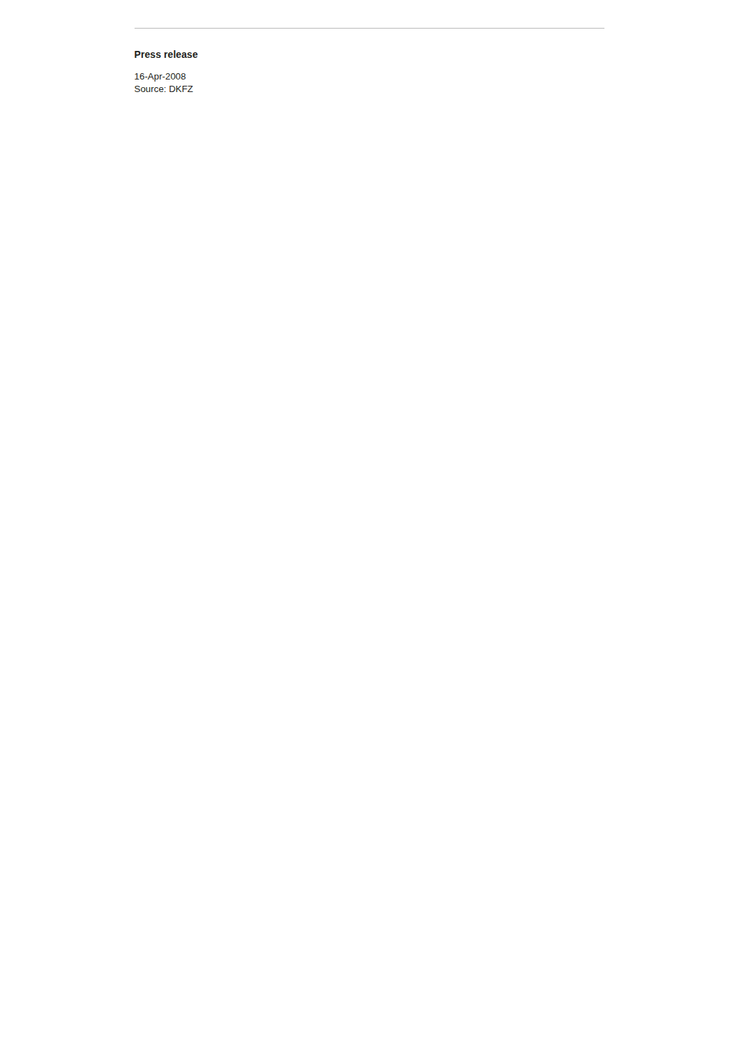Press release
16-Apr-2008
Source: DKFZ